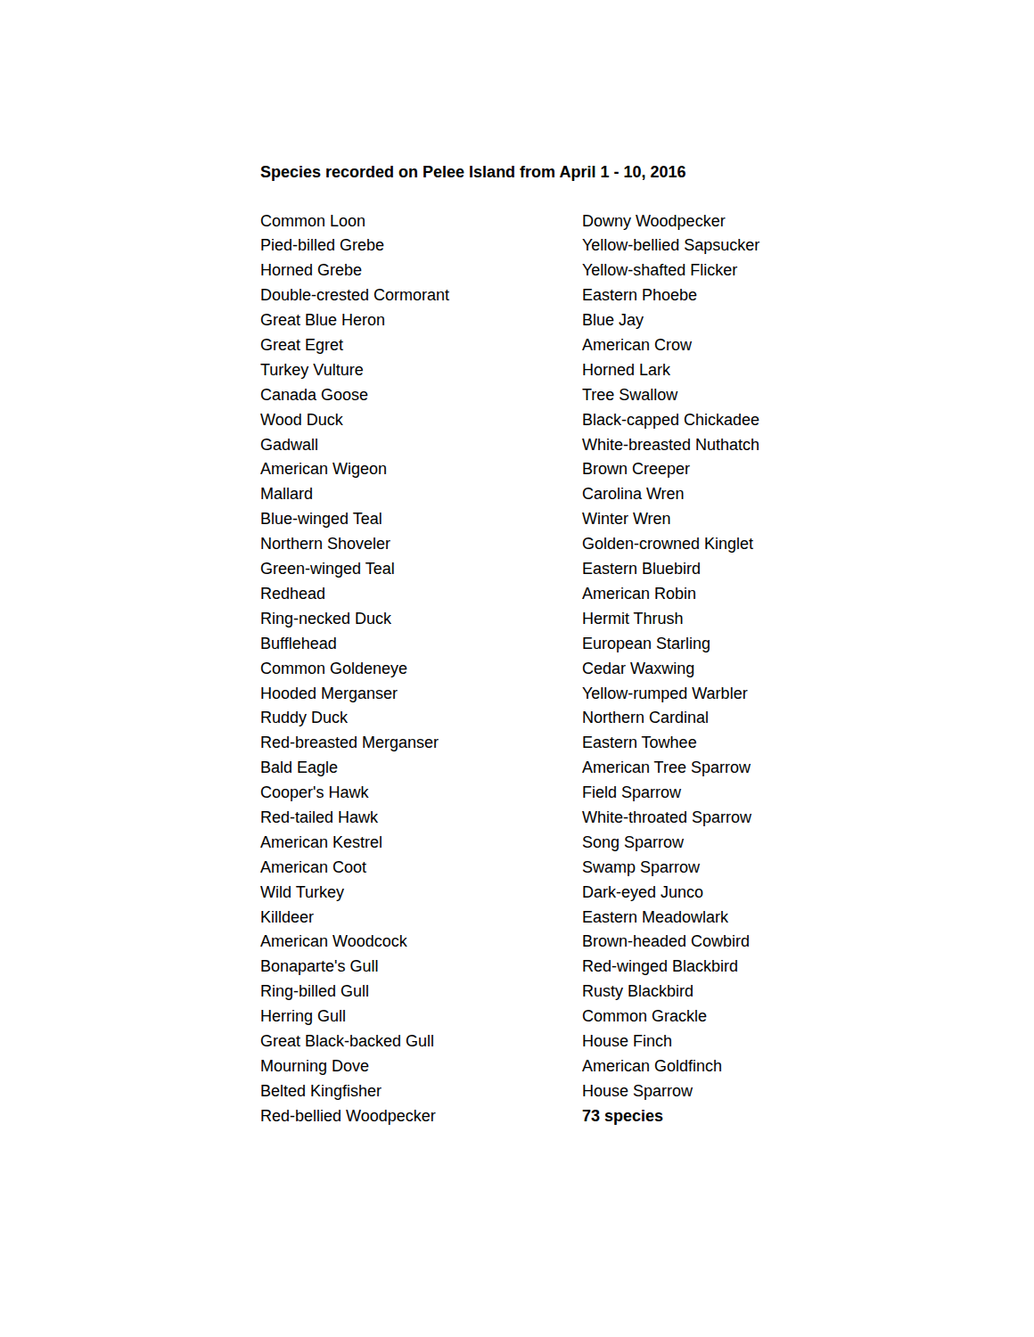Species recorded on Pelee Island from April 1 - 10, 2016
Common Loon
Pied-billed Grebe
Horned Grebe
Double-crested Cormorant
Great Blue Heron
Great Egret
Turkey Vulture
Canada Goose
Wood Duck
Gadwall
American Wigeon
Mallard
Blue-winged Teal
Northern Shoveler
Green-winged Teal
Redhead
Ring-necked Duck
Bufflehead
Common Goldeneye
Hooded Merganser
Ruddy Duck
Red-breasted Merganser
Bald Eagle
Cooper's Hawk
Red-tailed Hawk
American Kestrel
American Coot
Wild Turkey
Killdeer
American Woodcock
Bonaparte's Gull
Ring-billed Gull
Herring Gull
Great Black-backed Gull
Mourning Dove
Belted Kingfisher
Red-bellied Woodpecker
Downy Woodpecker
Yellow-bellied Sapsucker
Yellow-shafted Flicker
Eastern Phoebe
Blue Jay
American Crow
Horned Lark
Tree Swallow
Black-capped Chickadee
White-breasted Nuthatch
Brown Creeper
Carolina Wren
Winter Wren
Golden-crowned Kinglet
Eastern Bluebird
American Robin
Hermit Thrush
European Starling
Cedar Waxwing
Yellow-rumped Warbler
Northern Cardinal
Eastern Towhee
American Tree Sparrow
Field Sparrow
White-throated Sparrow
Song Sparrow
Swamp Sparrow
Dark-eyed Junco
Eastern Meadowlark
Brown-headed Cowbird
Red-winged Blackbird
Rusty Blackbird
Common Grackle
House Finch
American Goldfinch
House Sparrow
73 species